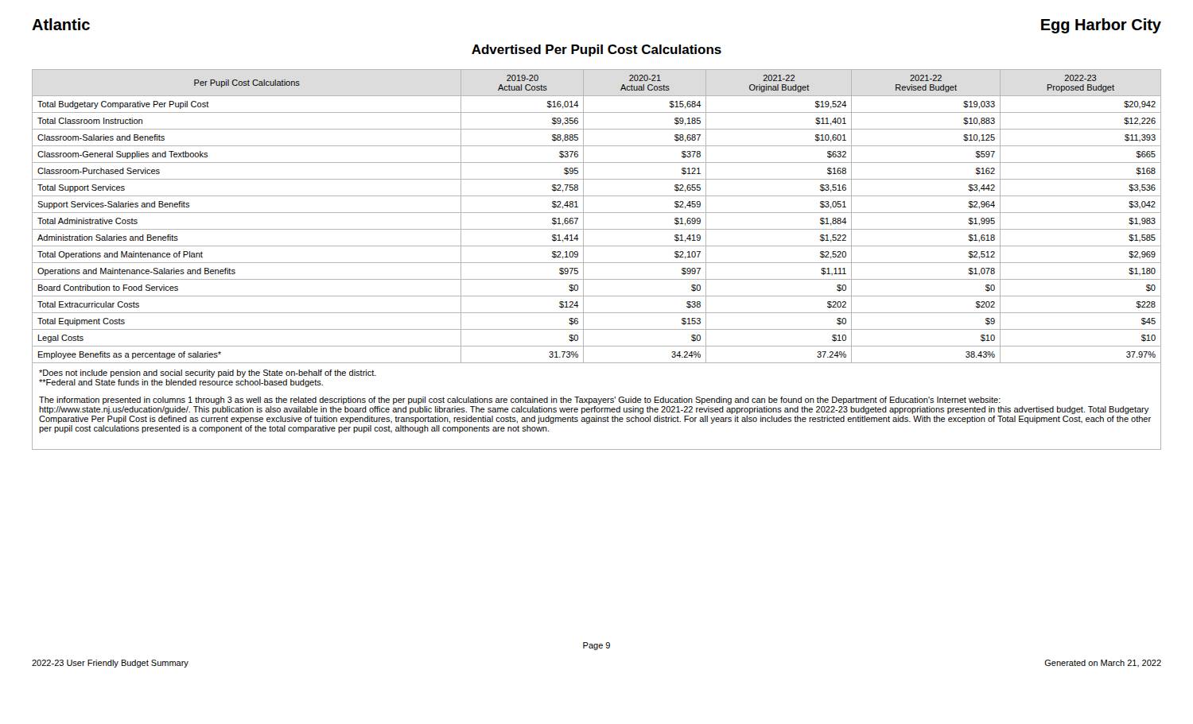Atlantic
Egg Harbor City
Advertised Per Pupil Cost Calculations
| Per Pupil Cost Calculations | 2019-20 Actual Costs | 2020-21 Actual Costs | 2021-22 Original Budget | 2021-22 Revised Budget | 2022-23 Proposed Budget |
| --- | --- | --- | --- | --- | --- |
| Total Budgetary Comparative Per Pupil Cost | $16,014 | $15,684 | $19,524 | $19,033 | $20,942 |
| Total Classroom Instruction | $9,356 | $9,185 | $11,401 | $10,883 | $12,226 |
| Classroom-Salaries and Benefits | $8,885 | $8,687 | $10,601 | $10,125 | $11,393 |
| Classroom-General Supplies and Textbooks | $376 | $378 | $632 | $597 | $665 |
| Classroom-Purchased Services | $95 | $121 | $168 | $162 | $168 |
| Total Support Services | $2,758 | $2,655 | $3,516 | $3,442 | $3,536 |
| Support Services-Salaries and Benefits | $2,481 | $2,459 | $3,051 | $2,964 | $3,042 |
| Total Administrative Costs | $1,667 | $1,699 | $1,884 | $1,995 | $1,983 |
| Administration Salaries and Benefits | $1,414 | $1,419 | $1,522 | $1,618 | $1,585 |
| Total Operations and Maintenance of Plant | $2,109 | $2,107 | $2,520 | $2,512 | $2,969 |
| Operations and Maintenance-Salaries and Benefits | $975 | $997 | $1,111 | $1,078 | $1,180 |
| Board Contribution to Food Services | $0 | $0 | $0 | $0 | $0 |
| Total Extracurricular Costs | $124 | $38 | $202 | $202 | $228 |
| Total Equipment Costs | $6 | $153 | $0 | $9 | $45 |
| Legal Costs | $0 | $0 | $10 | $10 | $10 |
| Employee Benefits as a percentage of salaries* | 31.73% | 34.24% | 37.24% | 38.43% | 37.97% |
*Does not include pension and social security paid by the State on-behalf of the district.
**Federal and State funds in the blended resource school-based budgets.
The information presented in columns 1 through 3 as well as the related descriptions of the per pupil cost calculations are contained in the Taxpayers' Guide to Education Spending and can be found on the Department of Education's Internet website: http://www.state.nj.us/education/guide/. This publication is also available in the board office and public libraries. The same calculations were performed using the 2021-22 revised appropriations and the 2022-23 budgeted appropriations presented in this advertised budget. Total Budgetary Comparative Per Pupil Cost is defined as current expense exclusive of tuition expenditures, transportation, residential costs, and judgments against the school district. For all years it also includes the restricted entitlement aids. With the exception of Total Equipment Cost, each of the other per pupil cost calculations presented is a component of the total comparative per pupil cost, although all components are not shown.
Page 9
2022-23 User Friendly Budget Summary
Generated on March 21, 2022